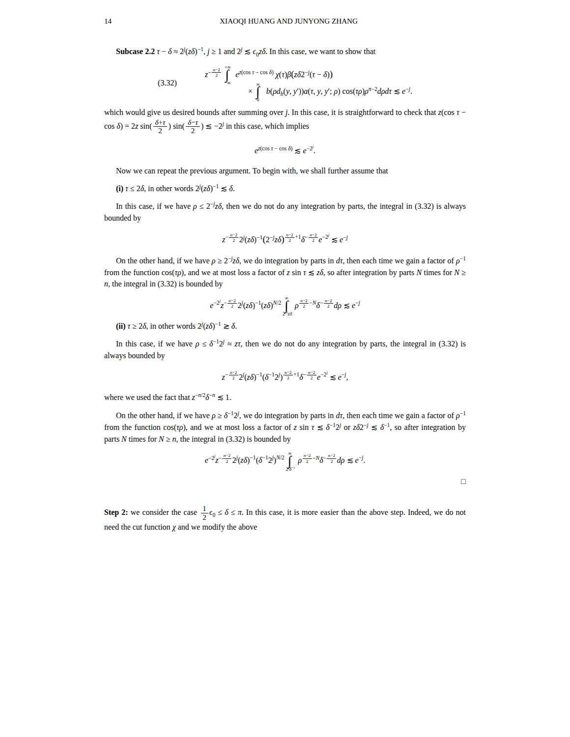14 XIAOQI HUANG AND JUNYONG ZHANG
Subcase 2.2 τ − δ ≈ 2j(zδ)−1, j ≥ 1 and 2j ≲ ϵ0zδ. In this case, we want to show that
(3.32)
z−n−22 ∫+∞−∞ ez(cos τ − cos δ) χ(τ)β(zδ2−j(τ − δ))
× ∫∞0 b(ρdh(y, y′))a(τ, y, y′; ρ) cos(τρ)ρn−2dρdτ ≲ e−j.
which would give us desired bounds after summing over j. In this case, it is straightforward to check that z(cos τ − cos δ) = 2z sin(δ+τ 2) sin(δ−τ 2) ≲ −2j in this case, which implies
ez(cos τ − cos δ) ≲ e−2j.
Now we can repeat the previous argument. To begin with, we shall further assume that
(i) τ ≤ 2δ, in other words 2j(zδ)−1 ≲ δ.
In this case, if we have ρ ≤ 2−jzδ, then we do not do any integration by parts, the integral in (3.32) is always bounded by
z−n−222j(zδ)−1(2−jzδ)n−22+1δ−n−22e−2j ≲ e−j
On the other hand, if we have ρ ≥ 2−jzδ, we do integration by parts in dτ, then each time we gain a factor of ρ−1 from the function cos(τρ), and we at most loss a factor of z sin τ ≲ zδ, so after integration by parts N times for N ≥ n, the integral in (3.32) is bounded by
e−2jz−n−222j(zδ)−1(zδ)N/2 ∫∞2−jzδ ρn−22−Nδ−n−22dρ ≲ e−j
(ii) τ ≥ 2δ, in other words 2j(zδ)−1 ≳ δ.
In this case, if we have ρ ≤ δ−12j ≈ zτ, then we do not do any integration by parts, the integral in (3.32) is always bounded by
z−n−222j(zδ)−1(δ−12j)n−22+1δ−n−22e−2j ≲ e−j,
where we used the fact that z−n/2δ−n ≲ 1.
On the other hand, if we have ρ ≥ δ−12j, we do integration by parts in dτ, then each time we gain a factor of ρ−1 from the function cos(τρ), and we at most loss a factor of z sin τ ≲ δ−12j or zδ2−j ≲ δ−1, so after integration by parts N times for N ≥ n, the integral in (3.32) is bounded by
e−2jz−n−222j(zδ)−1(δ−12j)N/2 ∫∞2jδ−1 ρn−22−Nδ−n−22dρ ≲ e−j.
□
Step 2: we consider the case 12 ϵ0 ≤ δ ≤ π. In this case, it is more easier than the above step. Indeed, we do not need the cut function χ and we modify the above